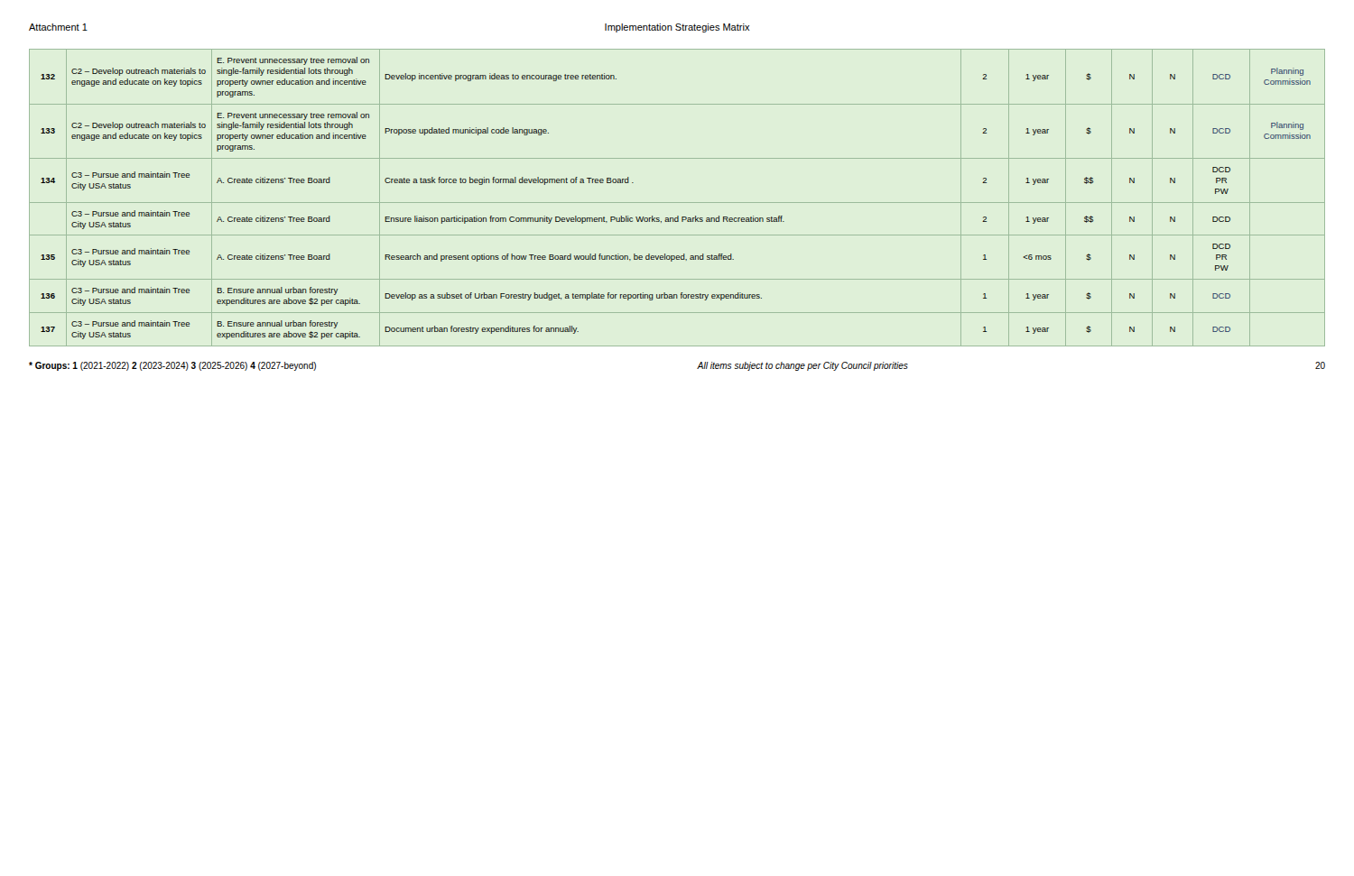Attachment 1
Implementation Strategies Matrix
| 132 | C2 – Develop outreach materials to engage and educate on key topics | E. Prevent unnecessary tree removal on single-family residential lots through property owner education and incentive programs. | Develop incentive program ideas to encourage tree retention. | 2 | 1 year | $ | N | N | DCD | Planning Commission |
| 133 | C2 – Develop outreach materials to engage and educate on key topics | E. Prevent unnecessary tree removal on single-family residential lots through property owner education and incentive programs. | Propose updated municipal code language. | 2 | 1 year | $ | N | N | DCD | Planning Commission |
| 134 | C3 – Pursue and maintain Tree City USA status | A. Create citizens’ Tree Board | Create a task force to begin formal development of a Tree Board . | 2 | 1 year | $$ | N | N | DCD PR PW | |
| | C3 – Pursue and maintain Tree City USA status | A. Create citizens’ Tree Board | Ensure liaison participation from Community Development, Public Works, and Parks and Recreation staff. | 2 | 1 year | $$ | N | N | DCD | |
| 135 | C3 – Pursue and maintain Tree City USA status | A. Create citizens’ Tree Board | Research and present options of how Tree Board would function, be developed, and staffed. | 1 | <6 mos | $ | N | N | DCD PR PW | |
| 136 | C3 – Pursue and maintain Tree City USA status | B. Ensure annual urban forestry expenditures are above $2 per capita. | Develop as a subset of Urban Forestry budget, a template for reporting urban forestry expenditures. | 1 | 1 year | $ | N | N | DCD | |
| 137 | C3 – Pursue and maintain Tree City USA status | B. Ensure annual urban forestry expenditures are above $2 per capita. | Document urban forestry expenditures for annually. | 1 | 1 year | $ | N | N | DCD | |
* Groups: 1 (2021-2022) 2 (2023-2024) 3 (2025-2026) 4 (2027-beyond)
All items subject to change per City Council priorities
20